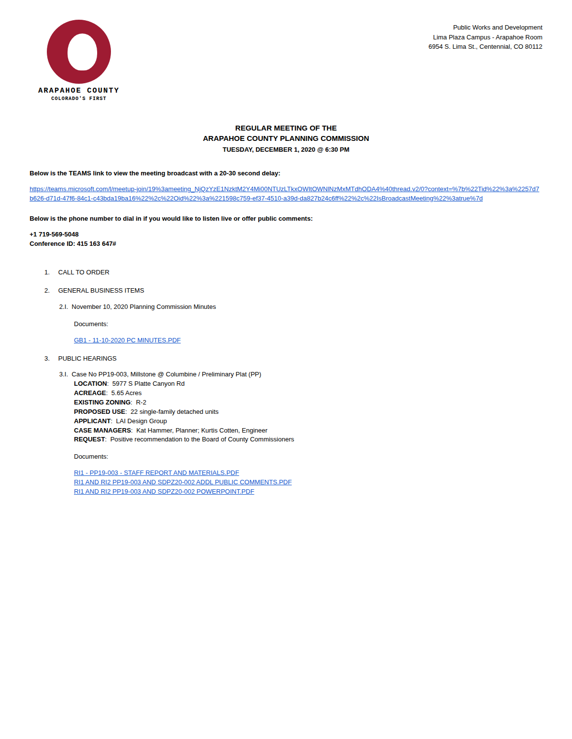ARAPAHOE COUNTY
COLORADO'S FIRST
Public Works and Development
Lima Plaza Campus - Arapahoe Room
6954 S. Lima St., Centennial, CO 80112
REGULAR MEETING OF THE
ARAPAHOE COUNTY PLANNING COMMISSION
TUESDAY, DECEMBER 1, 2020 @ 6:30 PM
Below is the TEAMS link to view the meeting broadcast with a 20-30 second delay:
https://teams.microsoft.com/l/meetup-join/19%3ameeting_NjQzYzE1NzktM2Y4Mi00NTUzLTkxOWItOWNlNzMxMTdhODA4%40thread.v2/0?context=%7b%22Tid%22%3a%2257d7b626-d71d-47f6-84c1-c43bda19ba16%22%2c%22Oid%22%3a%221598c759-ef37-4510-a39d-da827b24c6ff%22%2c%22IsBroadcastMeeting%22%3atrue%7d
Below is the phone number to dial in if you would like to listen live or offer public comments:
+1 719-569-5048
Conference ID: 415 163 647#
1. CALL TO ORDER
2. GENERAL BUSINESS ITEMS
2.I. November 10, 2020 Planning Commission Minutes
Documents:
GB1 - 11-10-2020 PC MINUTES.PDF
3. PUBLIC HEARINGS
3.I. Case No PP19-003, Millstone @ Columbine / Preliminary Plat (PP)
LOCATION: 5977 S Platte Canyon Rd
ACREAGE: 5.65 Acres
EXISTING ZONING: R-2
PROPOSED USE: 22 single-family detached units
APPLICANT: LAI Design Group
CASE MANAGERS: Kat Hammer, Planner; Kurtis Cotten, Engineer
REQUEST: Positive recommendation to the Board of County Commissioners
Documents:
RI1 - PP19-003 - STAFF REPORT AND MATERIALS.PDF RI1 AND RI2 PP19-003 AND SDPZ20-002 ADDL PUBLIC COMMENTS.PDF RI1 AND RI2 PP19-003 AND SDPZ20-002 POWERPOINT.PDF